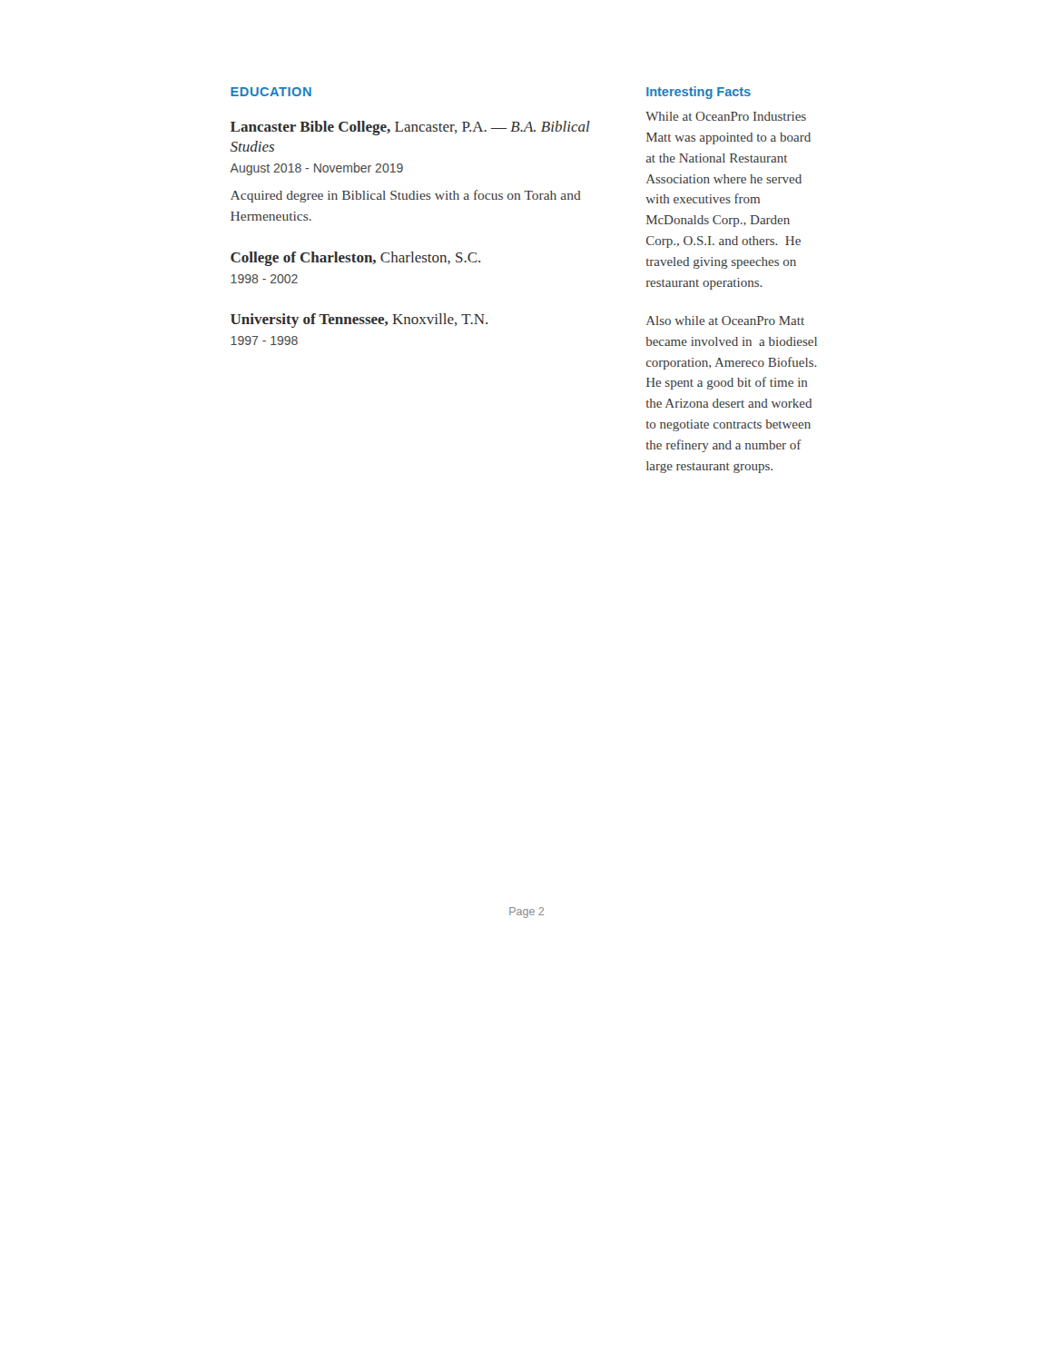Education
Lancaster Bible College, Lancaster, P.A. — B.A. Biblical Studies
August 2018 - November 2019
Acquired degree in Biblical Studies with a focus on Torah and Hermeneutics.
College of Charleston, Charleston, S.C.
1998 - 2002
University of Tennessee, Knoxville, T.N.
1997 - 1998
Interesting Facts
While at OceanPro Industries Matt was appointed to a board at the National Restaurant Association where he served with executives from McDonalds Corp., Darden Corp., O.S.I. and others. He traveled giving speeches on restaurant operations.
Also while at OceanPro Matt became involved in a biodiesel corporation, Amereco Biofuels. He spent a good bit of time in the Arizona desert and worked to negotiate contracts between the refinery and a number of large restaurant groups.
Page 2